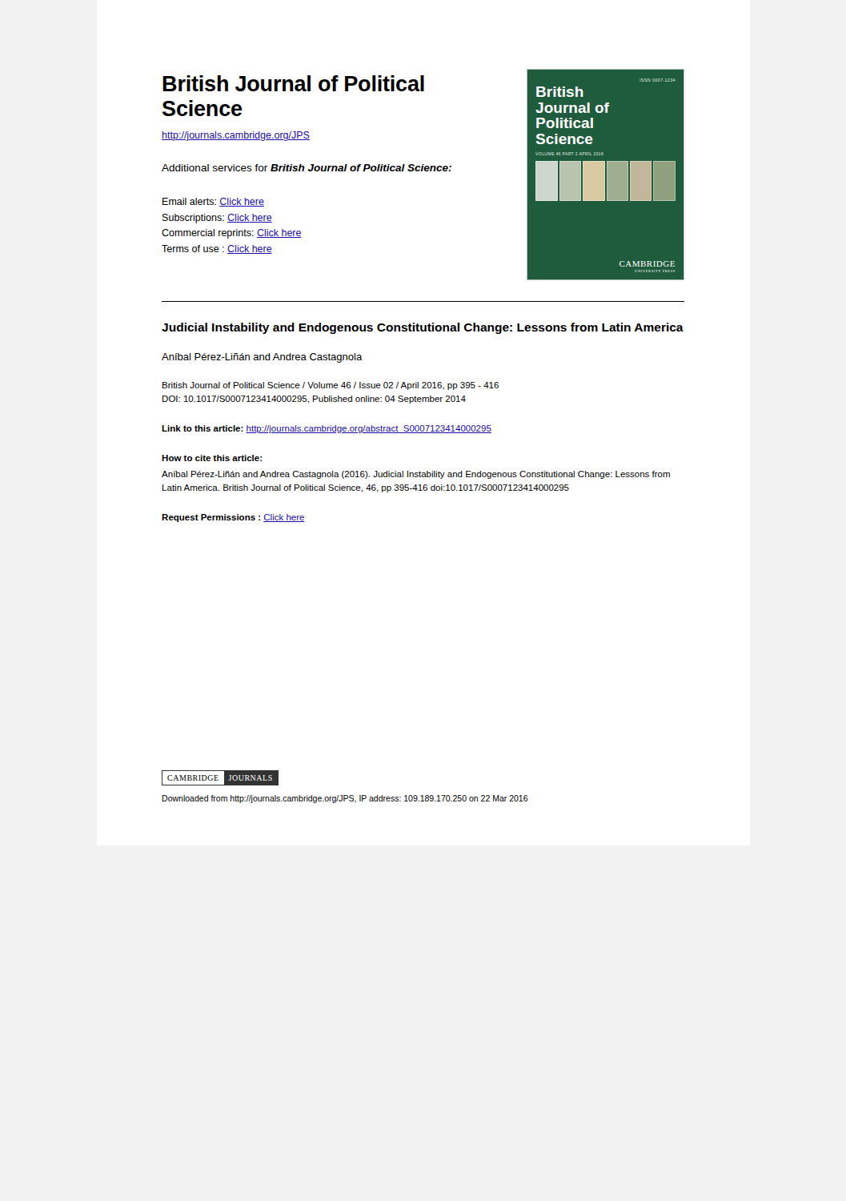British Journal of Political Science
http://journals.cambridge.org/JPS
Additional services for British Journal of Political Science:
Email alerts: Click here
Subscriptions: Click here
Commercial reprints: Click here
Terms of use : Click here
ISSN 0007-1234
British
Journal of
Political
Science
VOLUME 46 PART 2 APRIL 2016
CAMBRIDGE UNIVERSITY PRESS
Judicial Instability and Endogenous Constitutional Change: Lessons from Latin America
Aníbal Pérez-Liñán and Andrea Castagnola
British Journal of Political Science / Volume 46 / Issue 02 / April 2016, pp 395 - 416
DOI: 10.1017/S0007123414000295, Published online: 04 September 2014
Link to this article: http://journals.cambridge.org/abstract_S0007123414000295
How to cite this article: Aníbal Pérez-Liñán and Andrea Castagnola (2016). Judicial Instability and Endogenous Constitutional Change: Lessons from Latin America. British Journal of Political Science, 46, pp 395-416 doi:10.1017/S0007123414000295
Request Permissions : Click here
CAMBRIDGE JOURNALS
Downloaded from http://journals.cambridge.org/JPS, IP address: 109.189.170.250 on 22 Mar 2016